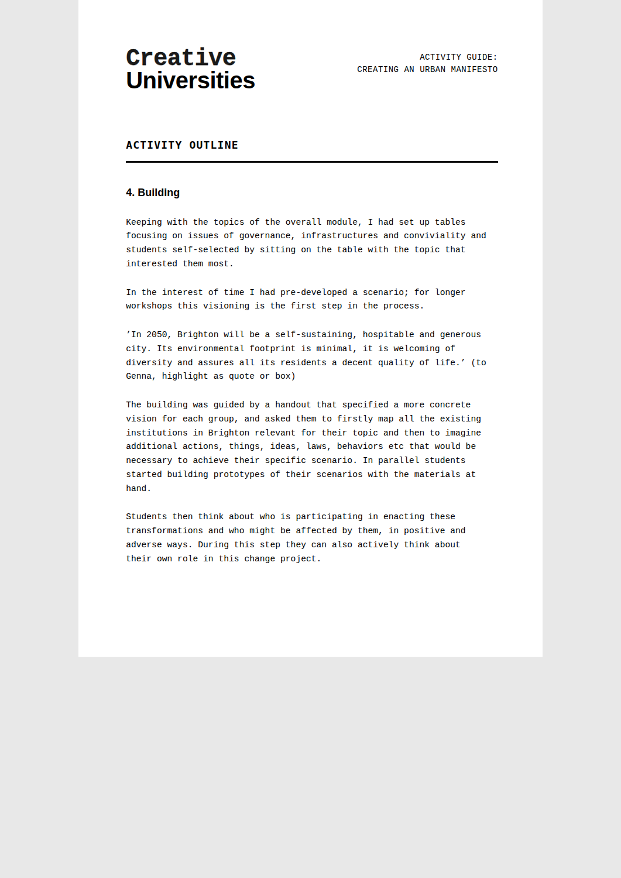Creative Universities
ACTIVITY GUIDE:
CREATING AN URBAN MANIFESTO
ACTIVITY OUTLINE
4. Building
Keeping with the topics of the overall module, I had set up tables focusing on issues of governance, infrastructures and conviviality and students self-selected by sitting on the table with the topic that interested them most.
In the interest of time I had pre-developed a scenario; for longer workshops this visioning is the first step in the process.
’In 2050, Brighton will be a self-sustaining, hospitable and generous city. Its environmental footprint is minimal, it is welcoming of diversity and assures all its residents a decent quality of life.’ (to Genna, highlight as quote or box)
The building was guided by a handout that specified a more concrete vision for each group, and asked them to firstly map all the existing institutions in Brighton relevant for their topic and then to imagine additional actions, things, ideas, laws, behaviors etc that would be necessary to achieve their specific scenario. In parallel students started building prototypes of their scenarios with the materials at hand.
Students then think about who is participating in enacting these transformations and who might be affected by them, in positive and adverse ways. During this step they can also actively think about their own role in this change project.